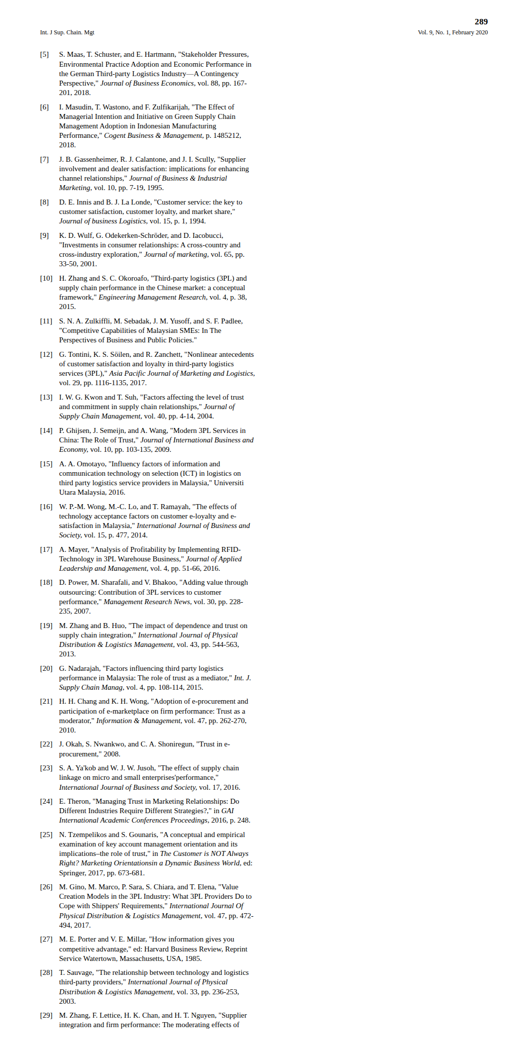289
Int. J Sup. Chain. Mgt
Vol. 9, No. 1, February 2020
[5] S. Maas, T. Schuster, and E. Hartmann, "Stakeholder Pressures, Environmental Practice Adoption and Economic Performance in the German Third-party Logistics Industry—A Contingency Perspective," Journal of Business Economics, vol. 88, pp. 167-201, 2018.
[6] I. Masudin, T. Wastono, and F. Zulfikarijah, "The Effect of Managerial Intention and Initiative on Green Supply Chain Management Adoption in Indonesian Manufacturing Performance," Cogent Business & Management, p. 1485212, 2018.
[7] J. B. Gassenheimer, R. J. Calantone, and J. I. Scully, "Supplier involvement and dealer satisfaction: implications for enhancing channel relationships," Journal of Business & Industrial Marketing, vol. 10, pp. 7-19, 1995.
[8] D. E. Innis and B. J. La Londe, "Customer service: the key to customer satisfaction, customer loyalty, and market share," Journal of business Logistics, vol. 15, p. 1, 1994.
[9] K. D. Wulf, G. Odekerken-Schröder, and D. Iacobucci, "Investments in consumer relationships: A cross-country and cross-industry exploration," Journal of marketing, vol. 65, pp. 33-50, 2001.
[10] H. Zhang and S. C. Okoroafo, "Third-party logistics (3PL) and supply chain performance in the Chinese market: a conceptual framework," Engineering Management Research, vol. 4, p. 38, 2015.
[11] S. N. A. Zulkiffli, M. Sebadak, J. M. Yusoff, and S. F. Padlee, "Competitive Capabilities of Malaysian SMEs: In The Perspectives of Business and Public Policies."
[12] G. Tontini, K. S. Söilen, and R. Zanchett, "Nonlinear antecedents of customer satisfaction and loyalty in third-party logistics services (3PL)," Asia Pacific Journal of Marketing and Logistics, vol. 29, pp. 1116-1135, 2017.
[13] I. W. G. Kwon and T. Suh, "Factors affecting the level of trust and commitment in supply chain relationships," Journal of Supply Chain Management, vol. 40, pp. 4-14, 2004.
[14] P. Ghijsen, J. Semeijn, and A. Wang, "Modern 3PL Services in China: The Role of Trust," Journal of International Business and Economy, vol. 10, pp. 103-135, 2009.
[15] A. A. Omotayo, "Influency factors of information and communication technology on selection (ICT) in logistics on third party logistics service providers in Malaysia," Universiti Utara Malaysia, 2016.
[16] W. P.-M. Wong, M.-C. Lo, and T. Ramayah, "The effects of technology acceptance factors on customer e-loyalty and e-satisfaction in Malaysia," International Journal of Business and Society, vol. 15, p. 477, 2014.
[17] A. Mayer, "Analysis of Profitability by Implementing RFID-Technology in 3PL Warehouse Business," Journal of Applied Leadership and Management, vol. 4, pp. 51-66, 2016.
[18] D. Power, M. Sharafali, and V. Bhakoo, "Adding value through outsourcing: Contribution of 3PL services to customer performance," Management Research News, vol. 30, pp. 228-235, 2007.
[19] M. Zhang and B. Huo, "The impact of dependence and trust on supply chain integration," International Journal of Physical Distribution & Logistics Management, vol. 43, pp. 544-563, 2013.
[20] G. Nadarajah, "Factors influencing third party logistics performance in Malaysia: The role of trust as a mediator," Int. J. Supply Chain Manag, vol. 4, pp. 108-114, 2015.
[21] H. H. Chang and K. H. Wong, "Adoption of e-procurement and participation of e-marketplace on firm performance: Trust as a moderator," Information & Management, vol. 47, pp. 262-270, 2010.
[22] J. Okah, S. Nwankwo, and C. A. Shoniregun, "Trust in e-procurement," 2008.
[23] S. A. Ya'kob and W. J. W. Jusoh, "The effect of supply chain linkage on micro and small enterprises'performance," International Journal of Business and Society, vol. 17, 2016.
[24] E. Theron, "Managing Trust in Marketing Relationships: Do Different Industries Require Different Strategies?," in GAI International Academic Conferences Proceedings, 2016, p. 248.
[25] N. Tzempelikos and S. Gounaris, "A conceptual and empirical examination of key account management orientation and its implications–the role of trust," in The Customer is NOT Always Right? Marketing Orientationsin a Dynamic Business World, ed: Springer, 2017, pp. 673-681.
[26] M. Gino, M. Marco, P. Sara, S. Chiara, and T. Elena, "Value Creation Models in the 3PL Industry: What 3PL Providers Do to Cope with Shippers' Requirements," International Journal Of Physical Distribution & Logistics Management, vol. 47, pp. 472-494, 2017.
[27] M. E. Porter and V. E. Millar, "How information gives you competitive advantage," ed: Harvard Business Review, Reprint Service Watertown, Massachusetts, USA, 1985.
[28] T. Sauvage, "The relationship between technology and logistics third-party providers," International Journal of Physical Distribution & Logistics Management, vol. 33, pp. 236-253, 2003.
[29] M. Zhang, F. Lettice, H. K. Chan, and H. T. Nguyen, "Supplier integration and firm performance: The moderating effects of